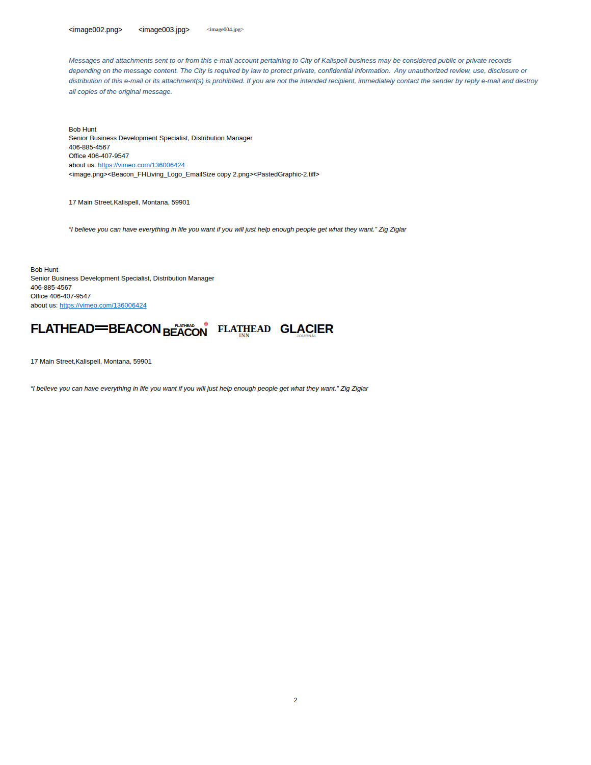<image002.png> <image003.jpg> <image004.jpg>
Messages and attachments sent to or from this e-mail account pertaining to City of Kalispell business may be considered public or private records depending on the message content. The City is required by law to protect private, confidential information. Any unauthorized review, use, disclosure or distribution of this e-mail or its attachment(s) is prohibited. If you are not the intended recipient, immediately contact the sender by reply e-mail and destroy all copies of the original message.
Bob Hunt
Senior Business Development Specialist, Distribution Manager
406-885-4567
Office 406-407-9547
about us: https://vimeo.com/136006424
<image.png><Beacon_FHLiving_Logo_EmailSize copy 2.png><PastedGraphic-2.tiff>
17 Main Street,Kalispell, Montana, 59901
“I believe you can have everything in life you want if you will just help enough people get what they want.” Zig Ziglar
Bob Hunt
Senior Business Development Specialist, Distribution Manager
406-885-4567
Office 406-407-9547
about us: https://vimeo.com/136006424
FLATHEAD BEACON ❄ FLATHEAD BEACON FLATHEAD INN GLACIER JOURNAL
17 Main Street,Kalispell, Montana, 59901
“I believe you can have everything in life you want if you will just help enough people get what they want.” Zig Ziglar
2